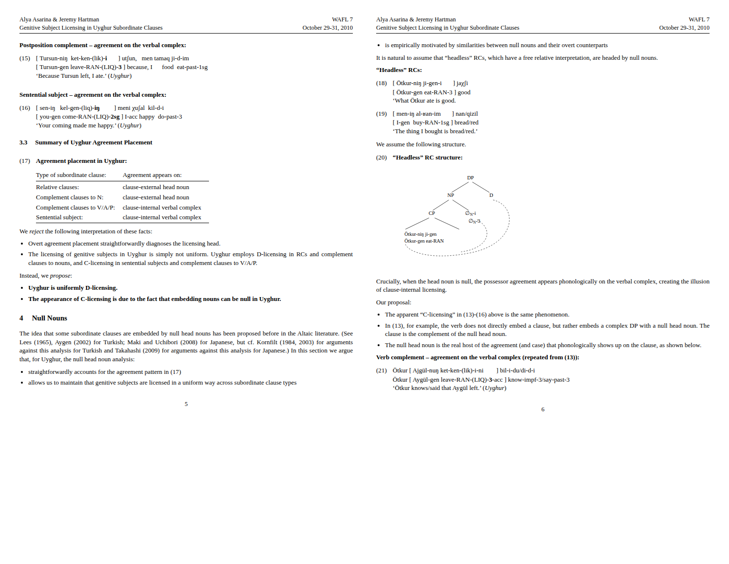Alya Asarina & Jeremy Hartman
Genitive Subject Licensing in Uyghur Subordinate Clauses
WAFL 7
October 29-31, 2010
Postposition complement – agreement on the verbal complex:
(15)
[ Tursun-niŋ ket-ken-(lik)-i ] utʃun, men tamaq ji-d-im
[ Tursun-gen leave-RAN-(LIQ)-3 ] because, I food eat-past-1sg
‘Because Tursun left, I ate.’ (Uyghur)
Sentential subject – agreement on the verbal complex:
(16)
[ sen-iŋ kel-gen-(liq)-iŋ ] meni χuʃal kil-d-i
[ you-gen come-RAN-(LIQ)-2sg ] I-acc happy do-past-3
‘Your coming made me happy.’ (Uyghur)
3.3 Summary of Uyghur Agreement Placement
(17)
Agreement placement in Uyghur:
| Type of subordinate clause: | Agreement appears on: |
| Relative clauses: | clause-external head noun |
| Complement clauses to N: | clause-external head noun |
| Complement clauses to V/A/P: | clause-internal verbal complex |
| Sentential subject: | clause-internal verbal complex |
We reject the following interpretation of these facts:
Overt agreement placement straightforwardly diagnoses the licensing head.
The licensing of genitive subjects in Uyghur is simply not uniform. Uyghur employs D-licensing in RCs and complement clauses to nouns, and C-licensing in sentential subjects and complement clauses to V/A/P.
Instead, we propose:
Uyghur is uniformly D-licensing.
The appearance of C-licensing is due to the fact that embedding nouns can be null in Uyghur.
4 Null Nouns
The idea that some subordinate clauses are embedded by null head nouns has been proposed before in the Altaic literature. (See Lees (1965), Aygen (2002) for Turkish; Maki and Uchibori (2008) for Japanese, but cf. Kornfilt (1984, 2003) for arguments against this analysis for Turkish and Takahashi (2009) for arguments against this analysis for Japanese.) In this section we argue that, for Uyghur, the null head noun analysis:
straightforwardly accounts for the agreement pattern in (17)
allows us to maintain that genitive subjects are licensed in a uniform way across subordinate clause types
5
Alya Asarina & Jeremy Hartman
Genitive Subject Licensing in Uyghur Subordinate Clauses
WAFL 7
October 29-31, 2010
is empirically motivated by similarities between null nouns and their overt counterparts
It is natural to assume that “headless” RCs, which have a free relative interpretation, are headed by null nouns.
“Headless” RCs:
(18)
[ Ötkur-niŋ ji-gen-i ] jaχʃi
[ Ötkur-gen eat-RAN-3 ] good
‘What Ötkur ate is good.
(19)
[ men-iŋ al-ʁan-im ] nan/qizil
[ I-gen buy-RAN-1sg ] bread/red
‘The thing I bought is bread/red.’
We assume the following structure.
(20)
“Headless” RC structure:
DP NP D CP ∅N-i ∅N-3 Ötkur-niŋ ji-gen Ötkur-gen eat-RAN
Crucially, when the head noun is null, the possessor agreement appears phonologically on the verbal complex, creating the illusion of clause-internal licensing.
Our proposal:
The apparent “C-licensing” in (13)-(16) above is the same phenomenon.
In (13), for example, the verb does not directly embed a clause, but rather embeds a complex DP with a null head noun. The clause is the complement of the null head noun.
The null head noun is the real host of the agreement (and case) that phonologically shows up on the clause, as shown below.
Verb complement – agreement on the verbal complex (repeated from (13)):
(21)
Ötkur [ Ajgül-nuŋ ket-ken-(lik)-i-ni ] bil-i-du/di-d-i
Ötkur [ Aygül-gen leave-RAN-(LIQ)-3-acc ] know-impf-3/say-past-3
‘Ötkur knows/said that Aygül left.’ (Uyghur)
6